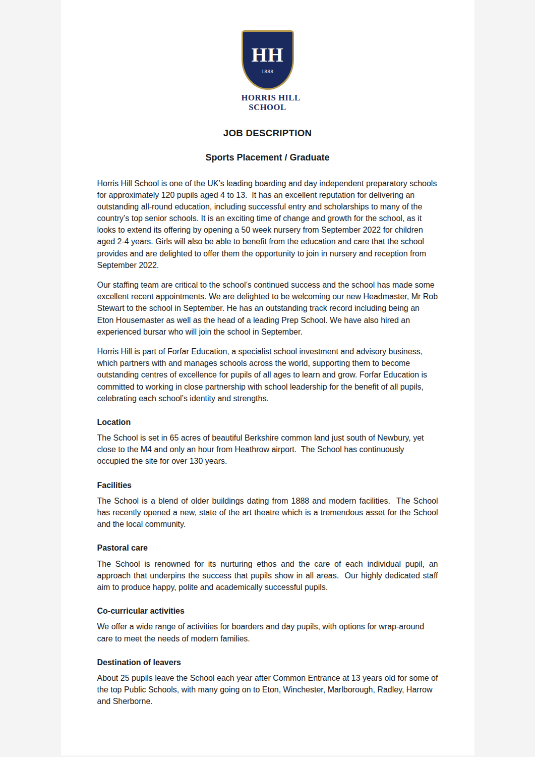HH 1888
HORRIS HILL
SCHOOL
JOB DESCRIPTION
Sports Placement / Graduate
Horris Hill School is one of the UK’s leading boarding and day independent preparatory schools for approximately 120 pupils aged 4 to 13. It has an excellent reputation for delivering an outstanding all-round education, including successful entry and scholarships to many of the country’s top senior schools. It is an exciting time of change and growth for the school, as it looks to extend its offering by opening a 50 week nursery from September 2022 for children aged 2-4 years. Girls will also be able to benefit from the education and care that the school provides and are delighted to offer them the opportunity to join in nursery and reception from September 2022.
Our staffing team are critical to the school’s continued success and the school has made some excellent recent appointments. We are delighted to be welcoming our new Headmaster, Mr Rob Stewart to the school in September. He has an outstanding track record including being an Eton Housemaster as well as the head of a leading Prep School. We have also hired an experienced bursar who will join the school in September.
Horris Hill is part of Forfar Education, a specialist school investment and advisory business, which partners with and manages schools across the world, supporting them to become outstanding centres of excellence for pupils of all ages to learn and grow. Forfar Education is committed to working in close partnership with school leadership for the benefit of all pupils, celebrating each school’s identity and strengths.
Location
The School is set in 65 acres of beautiful Berkshire common land just south of Newbury, yet close to the M4 and only an hour from Heathrow airport. The School has continuously occupied the site for over 130 years.
Facilities
The School is a blend of older buildings dating from 1888 and modern facilities. The School has recently opened a new, state of the art theatre which is a tremendous asset for the School and the local community.
Pastoral care
The School is renowned for its nurturing ethos and the care of each individual pupil, an approach that underpins the success that pupils show in all areas. Our highly dedicated staff aim to produce happy, polite and academically successful pupils.
Co-curricular activities
We offer a wide range of activities for boarders and day pupils, with options for wrap-around care to meet the needs of modern families.
Destination of leavers
About 25 pupils leave the School each year after Common Entrance at 13 years old for some of the top Public Schools, with many going on to Eton, Winchester, Marlborough, Radley, Harrow and Sherborne.